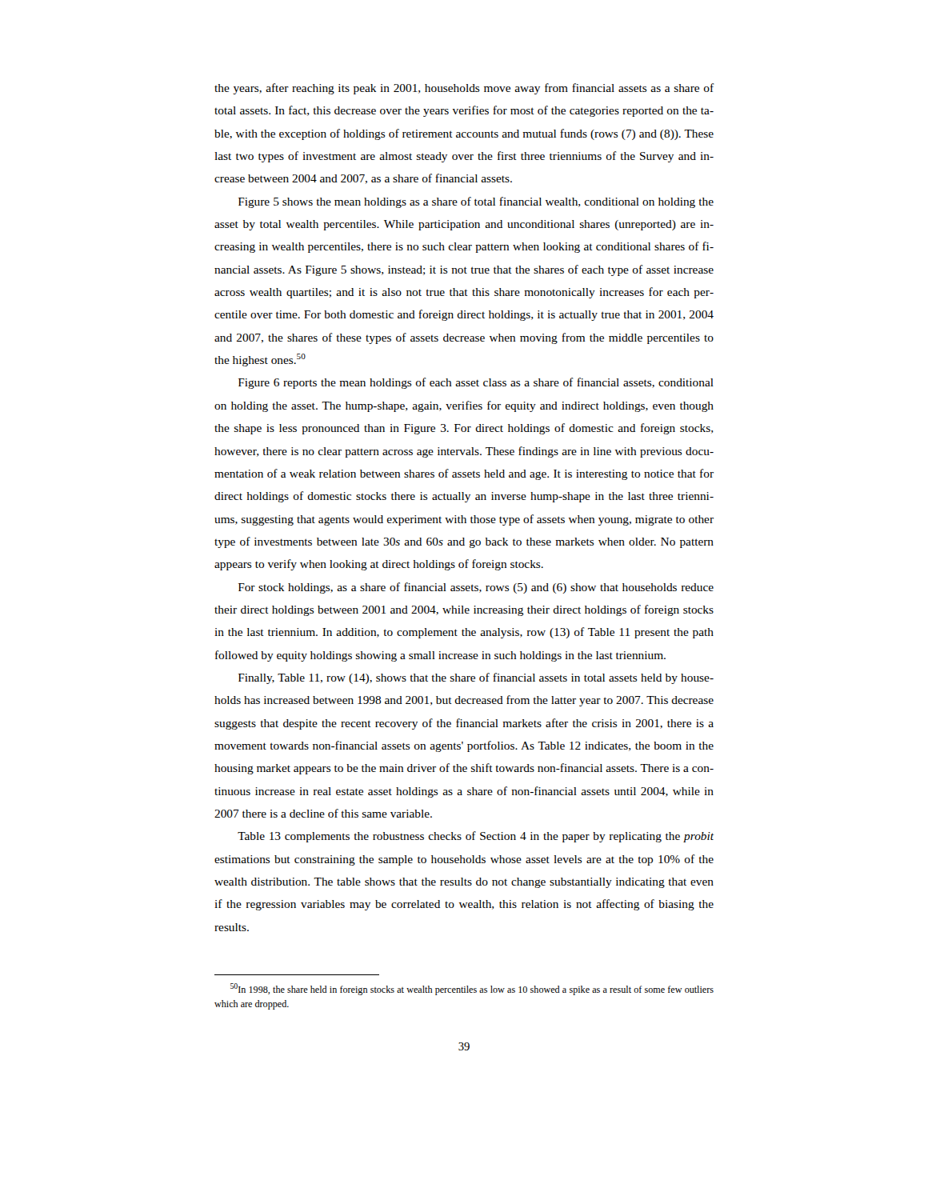the years, after reaching its peak in 2001, households move away from financial assets as a share of total assets. In fact, this decrease over the years verifies for most of the categories reported on the table, with the exception of holdings of retirement accounts and mutual funds (rows (7) and (8)). These last two types of investment are almost steady over the first three trienniums of the Survey and increase between 2004 and 2007, as a share of financial assets.
Figure 5 shows the mean holdings as a share of total financial wealth, conditional on holding the asset by total wealth percentiles. While participation and unconditional shares (unreported) are increasing in wealth percentiles, there is no such clear pattern when looking at conditional shares of financial assets. As Figure 5 shows, instead; it is not true that the shares of each type of asset increase across wealth quartiles; and it is also not true that this share monotonically increases for each percentile over time. For both domestic and foreign direct holdings, it is actually true that in 2001, 2004 and 2007, the shares of these types of assets decrease when moving from the middle percentiles to the highest ones.50
Figure 6 reports the mean holdings of each asset class as a share of financial assets, conditional on holding the asset. The hump-shape, again, verifies for equity and indirect holdings, even though the shape is less pronounced than in Figure 3. For direct holdings of domestic and foreign stocks, however, there is no clear pattern across age intervals. These findings are in line with previous documentation of a weak relation between shares of assets held and age. It is interesting to notice that for direct holdings of domestic stocks there is actually an inverse hump-shape in the last three trienniums, suggesting that agents would experiment with those type of assets when young, migrate to other type of investments between late 30s and 60s and go back to these markets when older. No pattern appears to verify when looking at direct holdings of foreign stocks.
For stock holdings, as a share of financial assets, rows (5) and (6) show that households reduce their direct holdings between 2001 and 2004, while increasing their direct holdings of foreign stocks in the last triennium. In addition, to complement the analysis, row (13) of Table 11 present the path followed by equity holdings showing a small increase in such holdings in the last triennium.
Finally, Table 11, row (14), shows that the share of financial assets in total assets held by households has increased between 1998 and 2001, but decreased from the latter year to 2007. This decrease suggests that despite the recent recovery of the financial markets after the crisis in 2001, there is a movement towards non-financial assets on agents' portfolios. As Table 12 indicates, the boom in the housing market appears to be the main driver of the shift towards non-financial assets. There is a continuous increase in real estate asset holdings as a share of non-financial assets until 2004, while in 2007 there is a decline of this same variable.
Table 13 complements the robustness checks of Section 4 in the paper by replicating the probit estimations but constraining the sample to households whose asset levels are at the top 10% of the wealth distribution. The table shows that the results do not change substantially indicating that even if the regression variables may be correlated to wealth, this relation is not affecting of biasing the results.
50In 1998, the share held in foreign stocks at wealth percentiles as low as 10 showed a spike as a result of some few outliers which are dropped.
39